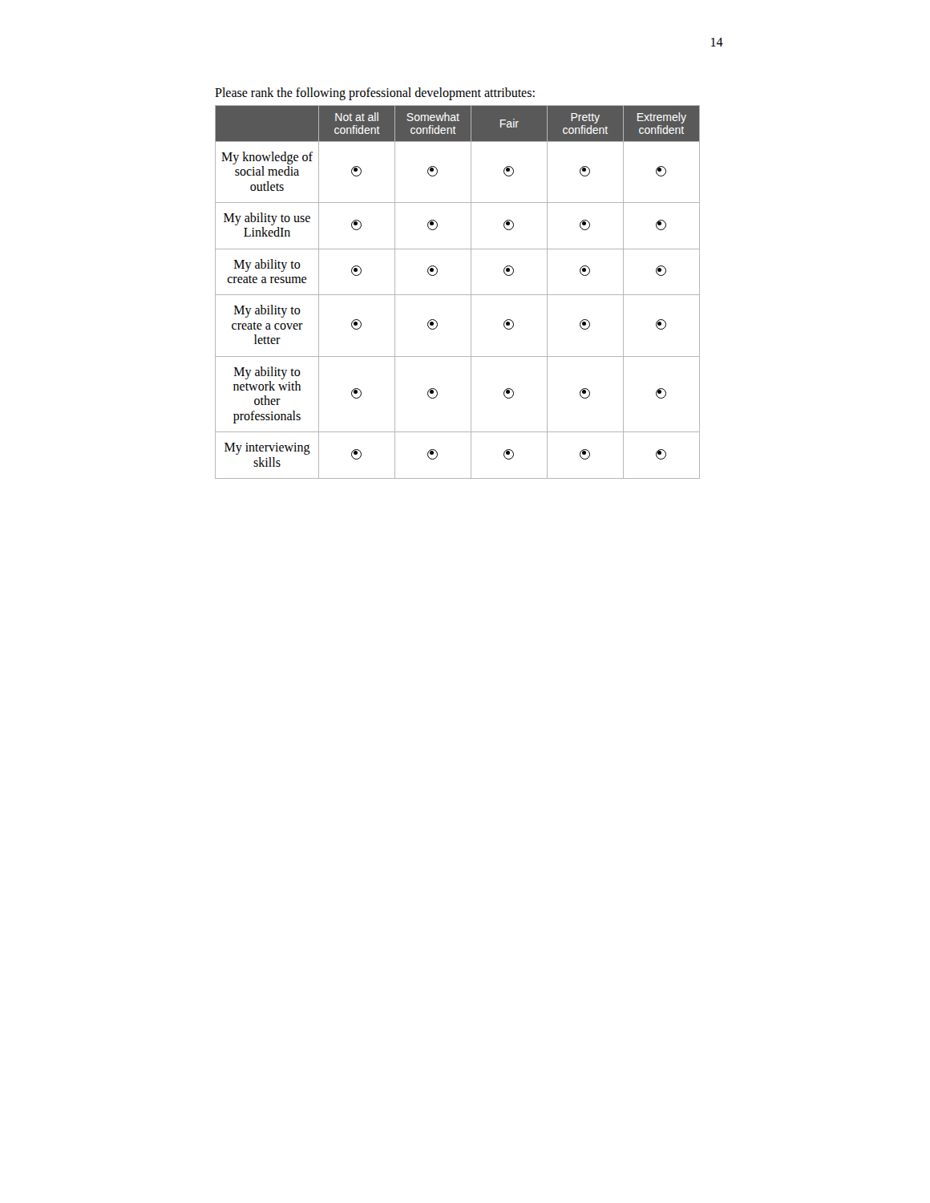14
Please rank the following professional development attributes:
| | Not at all confident | Somewhat confident | Fair | Pretty confident | Extremely confident |
| --- | --- | --- | --- | --- | --- |
| My knowledge of social media outlets | | | | | |
| My ability to use LinkedIn | | | | | |
| My ability to create a resume | | | | | |
| My ability to create a cover letter | | | | | |
| My ability to network with other professionals | | | | | |
| My interviewing skills | | | | | |